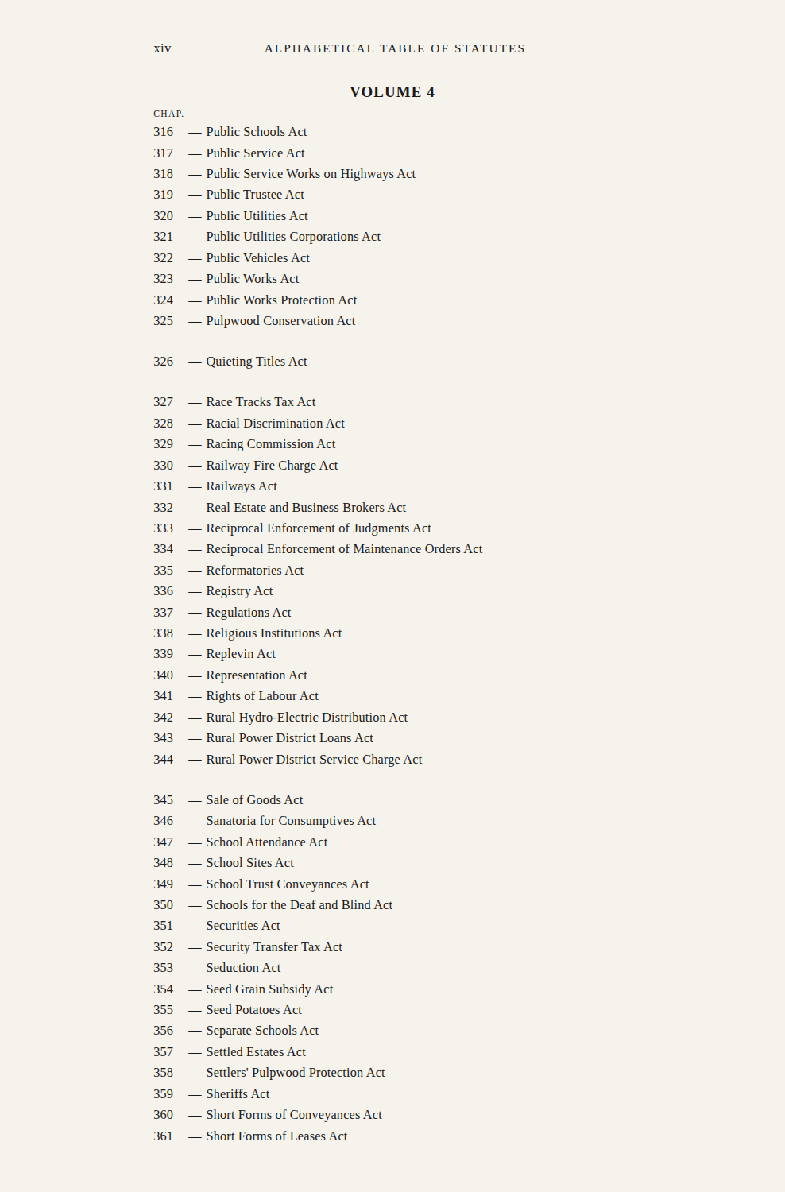xiv
Alphabetical Table of Statutes
VOLUME 4
Chap.
316—Public Schools Act
317—Public Service Act
318—Public Service Works on Highways Act
319—Public Trustee Act
320—Public Utilities Act
321—Public Utilities Corporations Act
322—Public Vehicles Act
323—Public Works Act
324—Public Works Protection Act
325—Pulpwood Conservation Act
326—Quieting Titles Act
327—Race Tracks Tax Act
328—Racial Discrimination Act
329—Racing Commission Act
330—Railway Fire Charge Act
331—Railways Act
332—Real Estate and Business Brokers Act
333—Reciprocal Enforcement of Judgments Act
334—Reciprocal Enforcement of Maintenance Orders Act
335—Reformatories Act
336—Registry Act
337—Regulations Act
338—Religious Institutions Act
339—Replevin Act
340—Representation Act
341—Rights of Labour Act
342—Rural Hydro-Electric Distribution Act
343—Rural Power District Loans Act
344—Rural Power District Service Charge Act
345—Sale of Goods Act
346—Sanatoria for Consumptives Act
347—School Attendance Act
348—School Sites Act
349—School Trust Conveyances Act
350—Schools for the Deaf and Blind Act
351—Securities Act
352—Security Transfer Tax Act
353—Seduction Act
354—Seed Grain Subsidy Act
355—Seed Potatoes Act
356—Separate Schools Act
357—Settled Estates Act
358—Settlers' Pulpwood Protection Act
359—Sheriffs Act
360—Short Forms of Conveyances Act
361—Short Forms of Leases Act